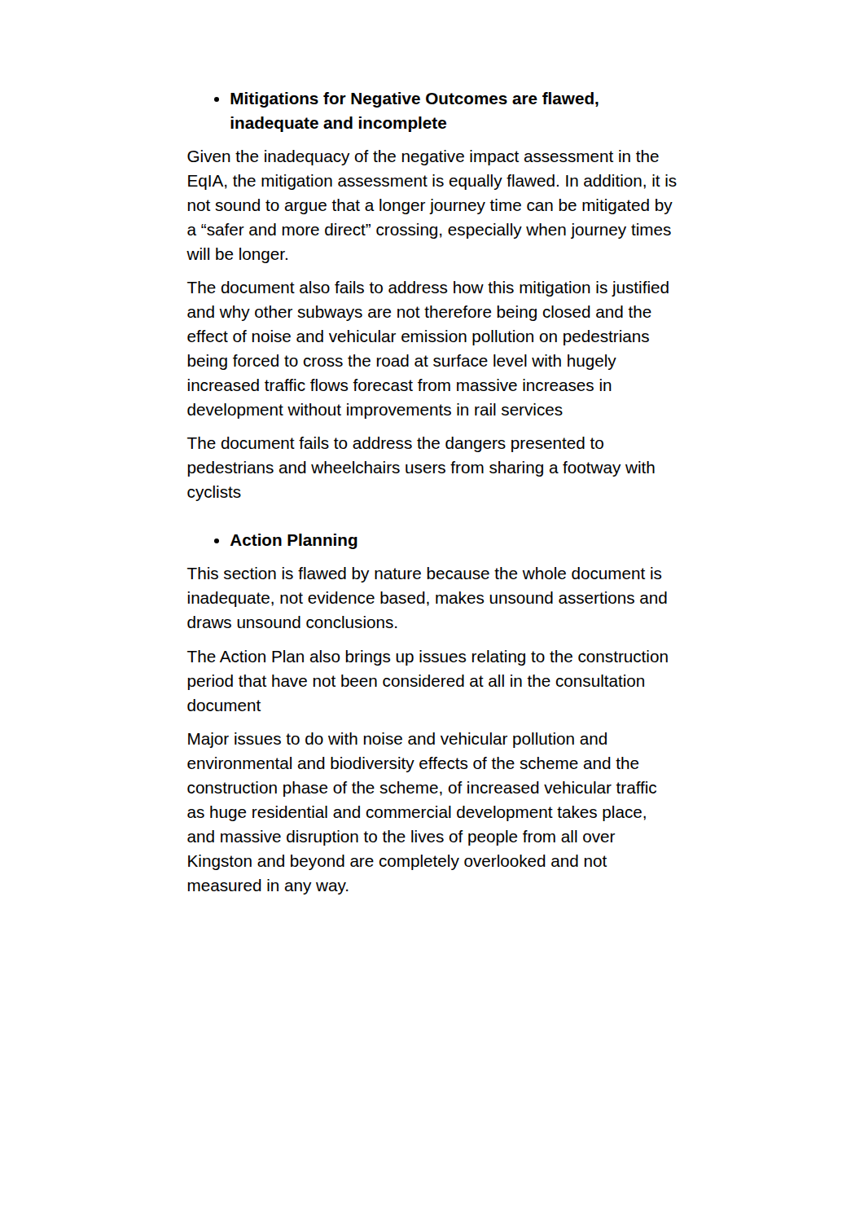Mitigations for Negative Outcomes are flawed, inadequate and incomplete
Given the inadequacy of the negative impact assessment in the EqIA, the mitigation assessment is equally flawed. In addition, it is not sound to argue that a longer journey time can be mitigated by a “safer and more direct” crossing, especially when journey times will be longer.
The document also fails to address how this mitigation is justified and why other subways are not therefore being closed and the effect of noise and vehicular emission pollution on pedestrians being forced to cross the road at surface level with hugely increased traffic flows forecast from massive increases in development without improvements in rail services
The document fails to address the dangers presented to pedestrians and wheelchairs users from sharing a footway with cyclists
Action Planning
This section is flawed by nature because the whole document is inadequate, not evidence based, makes unsound assertions and draws unsound conclusions.
The Action Plan also brings up issues relating to the construction period that have not been considered at all in the consultation document
Major issues to do with noise and vehicular pollution and environmental and biodiversity effects of the scheme and the construction phase of the scheme, of increased vehicular traffic as huge residential and commercial development takes place, and massive disruption to the lives of people from all over Kingston and beyond are completely overlooked and not measured in any way.